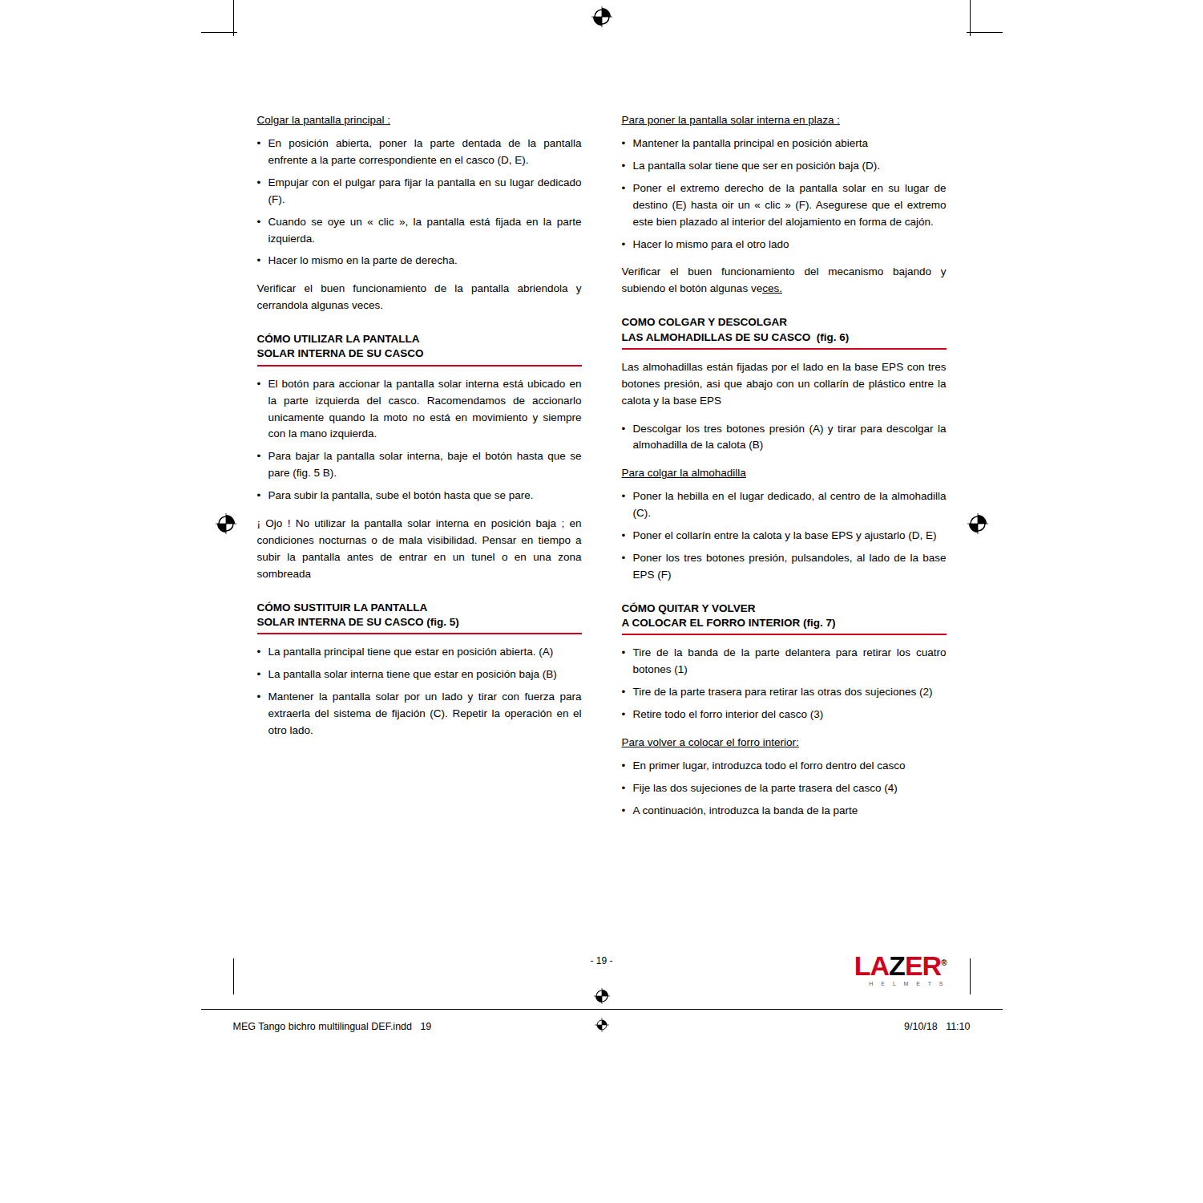Colgar la pantalla principal :
En posición abierta, poner la parte dentada de la pantalla enfrente a la parte correspondiente en el casco (D, E).
Empujar con el pulgar para fijar la pantalla en su lugar dedicado (F).
Cuando se oye un « clic », la pantalla está fijada en la parte izquierda.
Hacer lo mismo en la parte de derecha.
Verificar el buen funcionamiento de la pantalla abriendola y cerrandola algunas veces.
CÓMO UTILIZAR LA PANTALLA
SOLAR INTERNA DE SU CASCO
El botón para accionar la pantalla solar interna está ubicado en la parte izquierda del casco. Racomendamos de accionarlo unicamente quando la moto no está en movimiento y siempre con la mano izquierda.
Para bajar la pantalla solar interna, baje el botón hasta que se pare (fig. 5 B).
Para subir la pantalla, sube el botón hasta que se pare.
¡ Ojo ! No utilizar la pantalla solar interna en posición baja ; en condiciones nocturnas o de mala visibilidad. Pensar en tiempo a subir la pantalla antes de entrar en un tunel o en una zona sombreada
CÓMO SUSTITUIR LA PANTALLA
SOLAR INTERNA DE SU CASCO (fig. 5)
La pantalla principal tiene que estar en posición abierta. (A)
La pantalla solar interna tiene que estar en posición baja (B)
Mantener la pantalla solar por un lado y tirar con fuerza para extraerla del sistema de fijación (C). Repetir la operación en el otro lado.
Para poner la pantalla solar interna en plaza :
Mantener la pantalla principal en posición abierta
La pantalla solar tiene que ser en posición baja (D).
Poner el extremo derecho de la pantalla solar en su lugar de destino (E) hasta oir un « clic » (F). Asegurese que el extremo este bien plazado al interior del alojamiento en forma de cajón.
Hacer lo mismo para el otro lado
Verificar el buen funcionamiento del mecanismo bajando y subiendo el botón algunas veces.
COMO COLGAR Y DESCOLGAR
LAS ALMOHADILLAS DE SU CASCO (fig. 6)
Las almohadillas están fijadas por el lado en la base EPS con tres botones presión, asi que abajo con un collarín de plástico entre la calota y la base EPS
Descolgar los tres botones presión (A) y tirar para descolgar la almohadilla de la calota (B)
Para colgar la almohadilla
Poner la hebilla en el lugar dedicado, al centro de la almohadilla (C).
Poner el collarín entre la calota y la base EPS y ajustarlo (D, E)
Poner los tres botones presión, pulsandoles, al lado de la base EPS (F)
CÓMO QUITAR Y VOLVER
A COLOCAR EL FORRO INTERIOR (fig. 7)
Tire de la banda de la parte delantera para retirar los cuatro botones (1)
Tire de la parte trasera para retirar las otras dos sujeciones (2)
Retire todo el forro interior del casco (3)
Para volver a colocar el forro interior:
En primer lugar, introduzca todo el forro dentro del casco
Fije las dos sujeciones de la parte trasera del casco (4)
A continuación, introduzca la banda de la parte
- 19 -
LAZER®
H E L M E T S
MEG Tango bichro multilingual DEF.indd 19
9/10/18 11:10